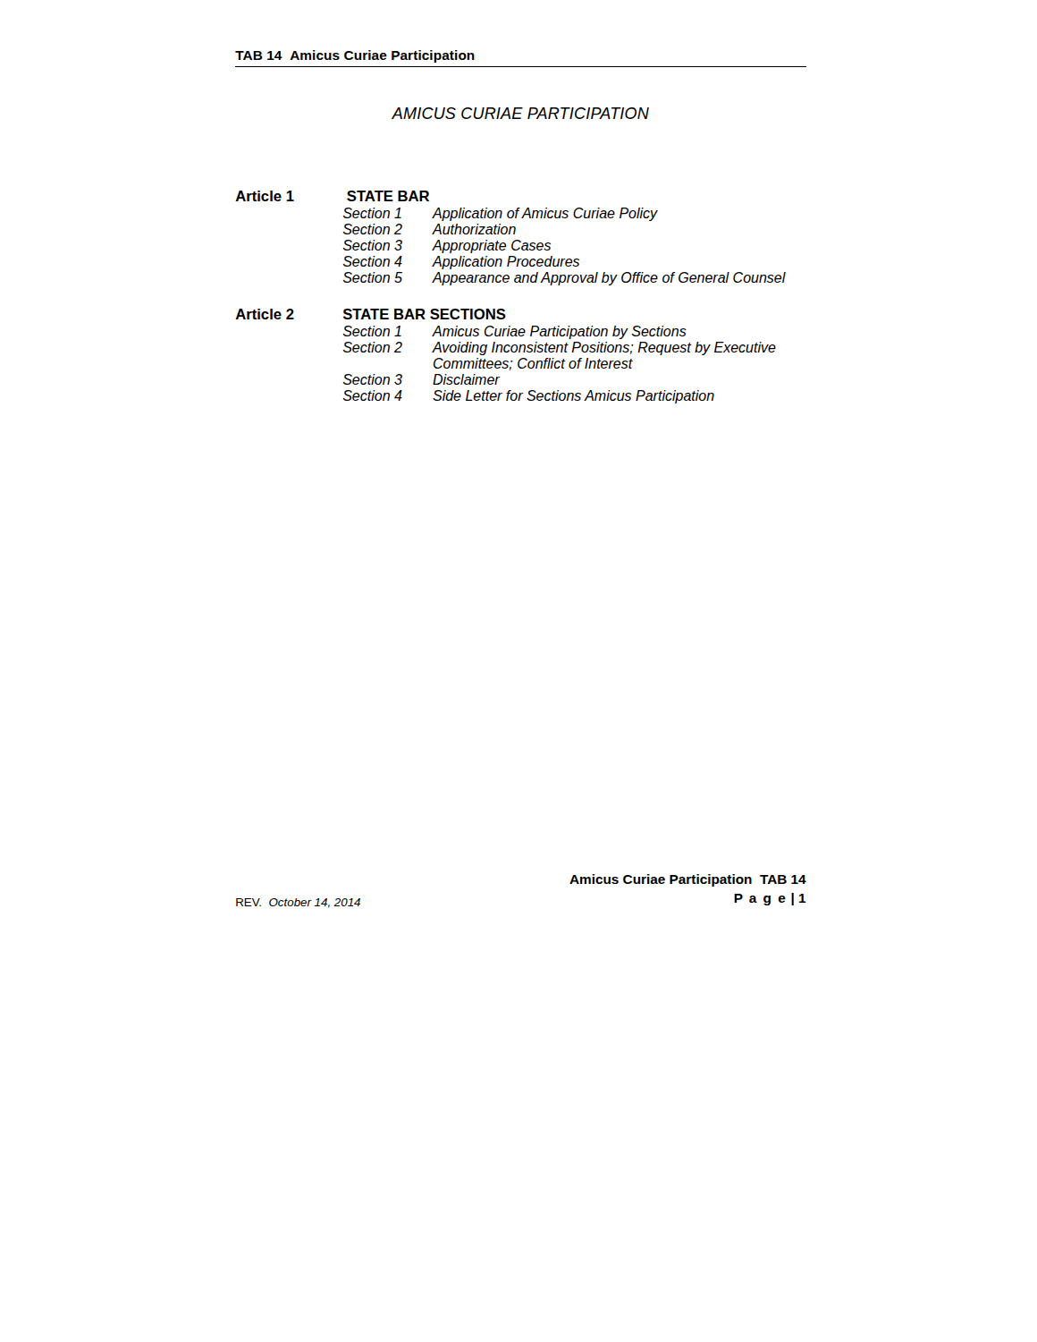TAB 14 Amicus Curiae Participation
AMICUS CURIAE PARTICIPATION
| Article 1 | STATE BAR |
| | Section 1 | Application of Amicus Curiae Policy |
| | Section 2 | Authorization |
| | Section 3 | Appropriate Cases |
| | Section 4 | Application Procedures |
| | Section 5 | Appearance and Approval by Office of General Counsel |
| Article 2 | STATE BAR SECTIONS |
| | Section 1 | Amicus Curiae Participation by Sections |
| | Section 2 | Avoiding Inconsistent Positions; Request by Executive |
| | | Committees; Conflict of Interest |
| | Section 3 | Disclaimer |
| | Section 4 | Side Letter for Sections Amicus Participation |
Amicus Curiae Participation TAB 14
P a g e | 1
REV. October 14, 2014